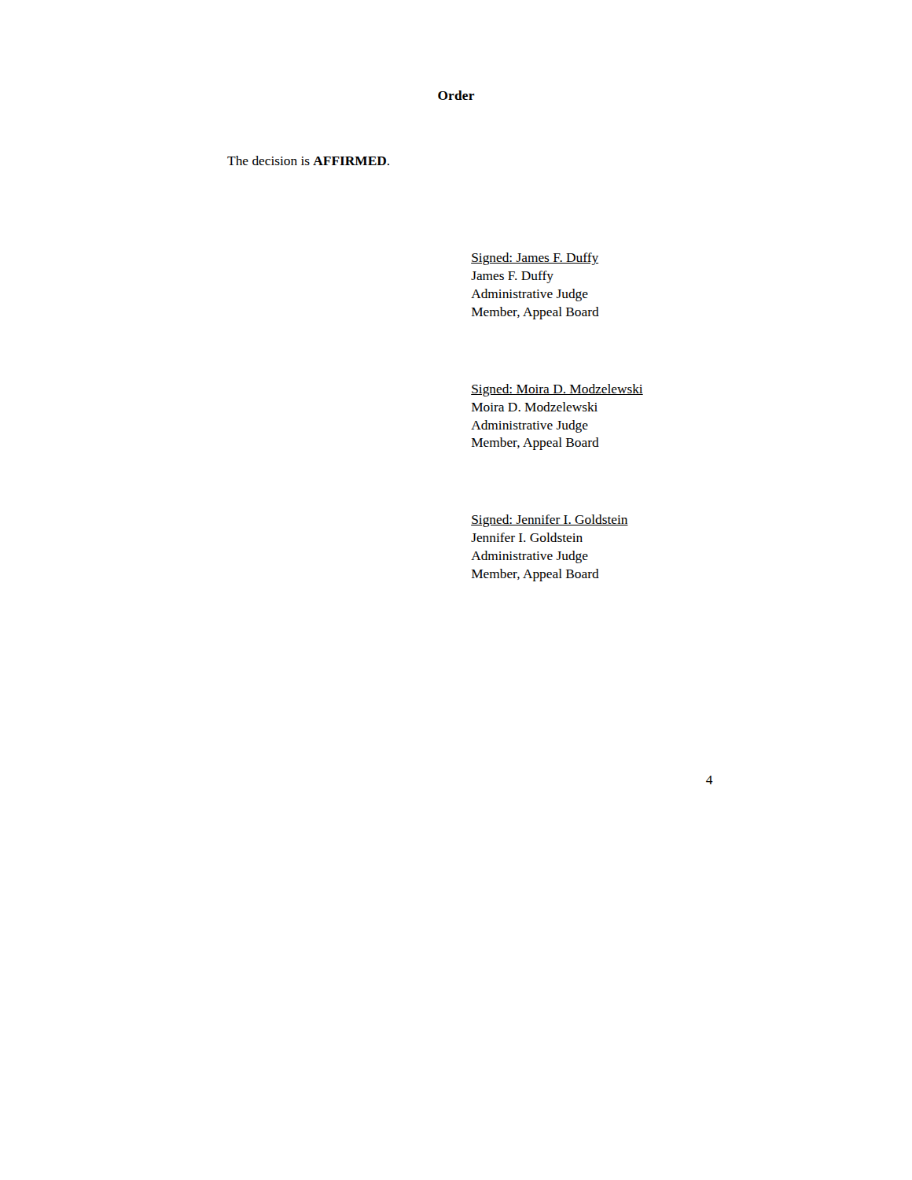Order
The decision is AFFIRMED.
Signed: James F. Duffy
James F. Duffy
Administrative Judge
Member, Appeal Board
Signed: Moira D. Modzelewski
Moira D. Modzelewski
Administrative Judge
Member, Appeal Board
Signed: Jennifer I. Goldstein
Jennifer I. Goldstein
Administrative Judge
Member, Appeal Board
4